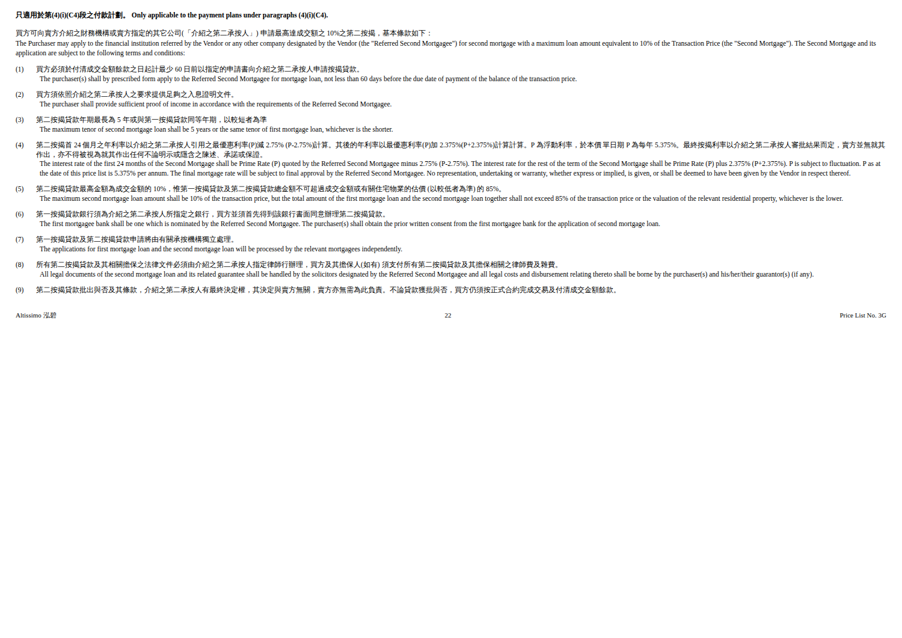只適用於第(4)(i)(C4)段之付款計劃。 Only applicable to the payment plans under paragraphs (4)(i)(C4).
買方可向賣方介紹之財務機構或賣方指定的其它公司(「介紹之第二承按人」) 申請最高達成交額之 10%之第二按揭，基本條款如下：
The Purchaser may apply to the financial institution referred by the Vendor or any other company designated by the Vendor (the "Referred Second Mortgagee") for second mortgage with a maximum loan amount equivalent to 10% of the Transaction Price (the "Second Mortgage"). The Second Mortgage and its application are subject to the following terms and conditions:
(1) 買方必須於付清成交金額餘款之日起計最少 60 日前以指定的申請書向介紹之第二承按人申請按揭貸款。 The purchaser(s) shall by prescribed form apply to the Referred Second Mortgagee for mortgage loan, not less than 60 days before the due date of payment of the balance of the transaction price.
(2) 買方須依照介紹之第二承按人之要求提供足夠之入息證明文件。 The purchaser shall provide sufficient proof of income in accordance with the requirements of the Referred Second Mortgagee.
(3) 第二按揭貸款年期最長為 5 年或與第一按揭貸款同等年期，以較短者為準 The maximum tenor of second mortgage loan shall be 5 years or the same tenor of first mortgage loan, whichever is the shorter.
(4) 第二按揭首 24 個月之年利率以介紹之第二承按人引用之最優惠利率(P)減 2.75% (P-2.75%)計算。其後的年利率以最優惠利率(P)加 2.375%(P+2.375%)計算計算。P 為浮動利率，於本價 單日期 P 為每年 5.375%。最終按揭利率以介紹之第二承按人審批結果而定，賣方並無就其作出，亦不得被視為就其作出任何不論明示或隱含之陳述、承諾或保證。 The interest rate of the first 24 months of the Second Mortgage shall be Prime Rate (P) quoted by the Referred Second Mortgagee minus 2.75% (P-2.75%). The interest rate for the rest of the term of the Second Mortgage shall be Prime Rate (P) plus 2.375% (P+2.375%). P is subject to fluctuation. P as at the date of this price list is 5.375% per annum. The final mortgage rate will be subject to final approval by the Referred Second Mortgagee. No representation, undertaking or warranty, whether express or implied, is given, or shall be deemed to have been given by the Vendor in respect thereof.
(5) 第二按揭貸款最高金額為成交金額的 10%，惟第一按揭貸款及第二按揭貸款總金額不可超過成交金額或有關住宅物業的估價 (以較低者為準) 的 85%。 The maximum second mortgage loan amount shall be 10% of the transaction price, but the total amount of the first mortgage loan and the second mortgage loan together shall not exceed 85% of the transaction price or the valuation of the relevant residential property, whichever is the lower.
(6) 第一按揭貸款銀行須為介紹之第二承按人所指定之銀行，買方並須首先得到該銀行書面同意辦理第二按揭貸款。 The first mortgagee bank shall be one which is nominated by the Referred Second Mortgagee. The purchaser(s) shall obtain the prior written consent from the first mortgagee bank for the application of second mortgage loan.
(7) 第一按揭貸款及第二按揭貸款申請將由有關承按機構獨立處理。 The applications for first mortgage loan and the second mortgage loan will be processed by the relevant mortgagees independently.
(8) 所有第二按揭貸款及其相關擔保之法律文件必須由介紹之第二承按人指定律師行辦理，買方及其擔保人(如有) 須支付所有第二按揭貸款及其擔保相關之律師費及雜費。 All legal documents of the second mortgage loan and its related guarantee shall be handled by the solicitors designated by the Referred Second Mortgagee and all legal costs and disbursement relating thereto shall be borne by the purchaser(s) and his/her/their guarantor(s) (if any).
(9) 第二按揭貸款批出與否及其條款，介紹之第二承按人有最終決定權，其決定與賣方無關，賣方亦無需為此負責。不論貸款獲批與否，買方仍須按正式合約完成交易及付清成交金額餘款。
Altissimo 泓碧
22
Price List No. 3G